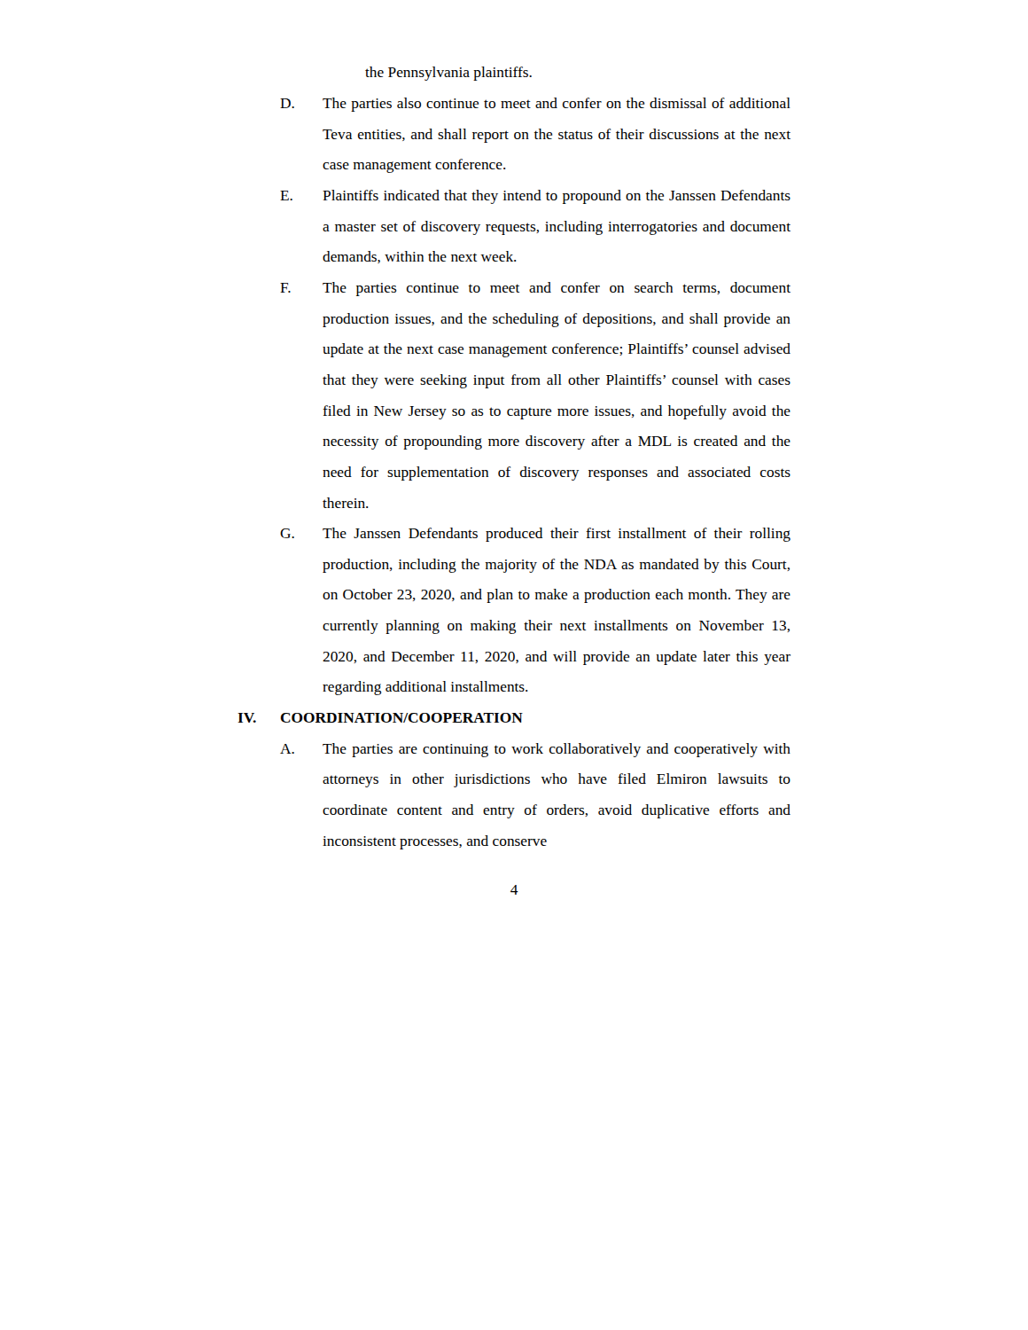the Pennsylvania plaintiffs.
D.
The parties also continue to meet and confer on the dismissal of additional Teva entities, and shall report on the status of their discussions at the next case management conference.
E.
Plaintiffs indicated that they intend to propound on the Janssen Defendants a master set of discovery requests, including interrogatories and document demands, within the next week.
F.
The parties continue to meet and confer on search terms, document production issues, and the scheduling of depositions, and shall provide an update at the next case management conference; Plaintiffs’ counsel advised that they were seeking input from all other Plaintiffs’ counsel with cases filed in New Jersey so as to capture more issues, and hopefully avoid the necessity of propounding more discovery after a MDL is created and the need for supplementation of discovery responses and associated costs therein.
G.
The Janssen Defendants produced their first installment of their rolling production, including the majority of the NDA as mandated by this Court, on October 23, 2020, and plan to make a production each month. They are currently planning on making their next installments on November 13, 2020, and December 11, 2020, and will provide an update later this year regarding additional installments.
IV.
COORDINATION/COOPERATION
A.
The parties are continuing to work collaboratively and cooperatively with attorneys in other jurisdictions who have filed Elmiron lawsuits to coordinate content and entry of orders, avoid duplicative efforts and inconsistent processes, and conserve
4